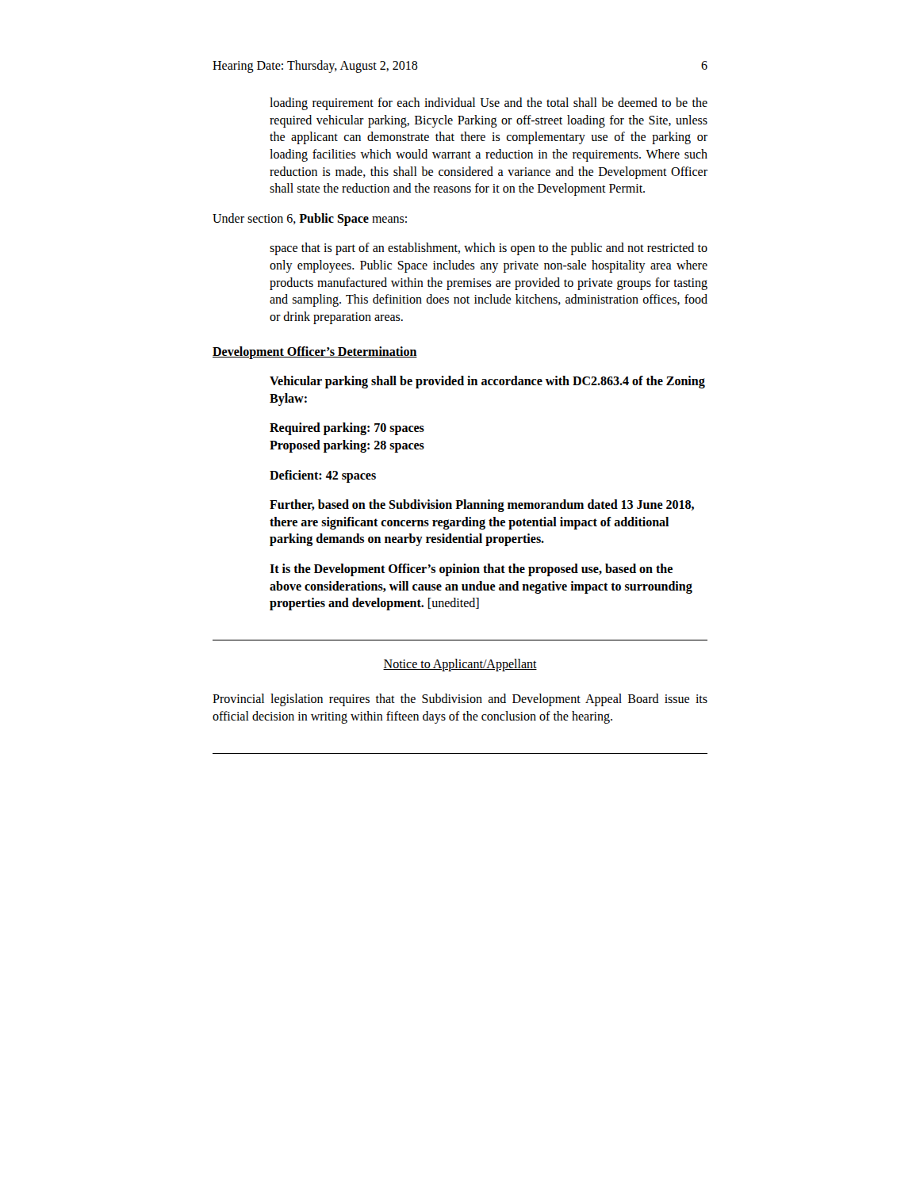Hearing Date: Thursday, August 2, 2018
6
loading requirement for each individual Use and the total shall be deemed to be the required vehicular parking, Bicycle Parking or off-street loading for the Site, unless the applicant can demonstrate that there is complementary use of the parking or loading facilities which would warrant a reduction in the requirements. Where such reduction is made, this shall be considered a variance and the Development Officer shall state the reduction and the reasons for it on the Development Permit.
Under section 6, Public Space means:
space that is part of an establishment, which is open to the public and not restricted to only employees. Public Space includes any private non-sale hospitality area where products manufactured within the premises are provided to private groups for tasting and sampling. This definition does not include kitchens, administration offices, food or drink preparation areas.
Development Officer’s Determination
Vehicular parking shall be provided in accordance with DC2.863.4 of the Zoning Bylaw:
Required parking: 70 spaces
Proposed parking: 28 spaces
Deficient: 42 spaces
Further, based on the Subdivision Planning memorandum dated 13 June 2018, there are significant concerns regarding the potential impact of additional parking demands on nearby residential properties.
It is the Development Officer’s opinion that the proposed use, based on the above considerations, will cause an undue and negative impact to surrounding properties and development. [unedited]
Notice to Applicant/Appellant
Provincial legislation requires that the Subdivision and Development Appeal Board issue its official decision in writing within fifteen days of the conclusion of the hearing.